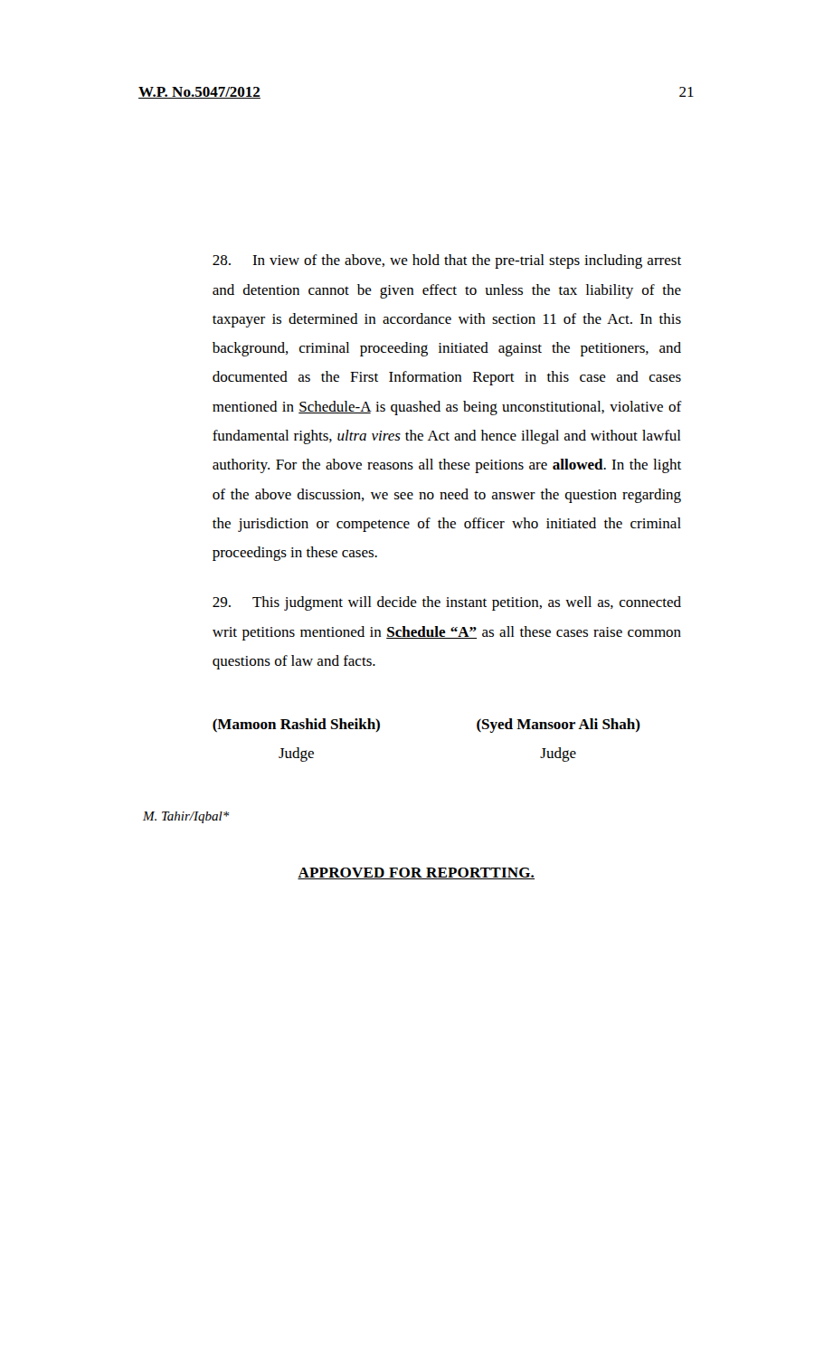W.P. No.5047/2012 21
28. In view of the above, we hold that the pre-trial steps including arrest and detention cannot be given effect to unless the tax liability of the taxpayer is determined in accordance with section 11 of the Act. In this background, criminal proceeding initiated against the petitioners, and documented as the First Information Report in this case and cases mentioned in Schedule-A is quashed as being unconstitutional, violative of fundamental rights, ultra vires the Act and hence illegal and without lawful authority. For the above reasons all these peitions are allowed. In the light of the above discussion, we see no need to answer the question regarding the jurisdiction or competence of the officer who initiated the criminal proceedings in these cases.
29. This judgment will decide the instant petition, as well as, connected writ petitions mentioned in Schedule “A” as all these cases raise common questions of law and facts.
(Mamoon Rashid Sheikh)
Judge
(Syed Mansoor Ali Shah)
Judge
M. Tahir/Iqbal*
APPROVED FOR REPORTTING.